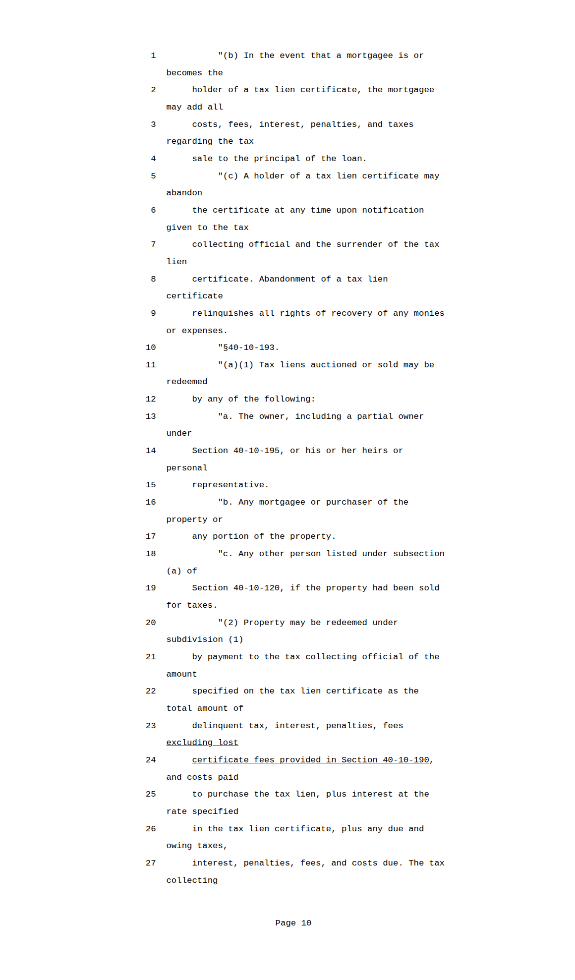"(b) In the event that a mortgagee is or becomes the
holder of a tax lien certificate, the mortgagee may add all
costs, fees, interest, penalties, and taxes regarding the tax
sale to the principal of the loan.
"(c) A holder of a tax lien certificate may abandon
the certificate at any time upon notification given to the tax
collecting official and the surrender of the tax lien
certificate. Abandonment of a tax lien certificate
relinquishes all rights of recovery of any monies or expenses.
"§40-10-193.
"(a)(1) Tax liens auctioned or sold may be redeemed
by any of the following:
"a. The owner, including a partial owner under
Section 40-10-195, or his or her heirs or personal
representative.
"b. Any mortgagee or purchaser of the property or
any portion of the property.
"c. Any other person listed under subsection (a) of
Section 40-10-120, if the property had been sold for taxes.
"(2) Property may be redeemed under subdivision (1)
by payment to the tax collecting official of the amount
specified on the tax lien certificate as the total amount of
delinquent tax, interest, penalties, fees excluding lost
certificate fees provided in Section 40-10-190, and costs paid
to purchase the tax lien, plus interest at the rate specified
in the tax lien certificate, plus any due and owing taxes,
interest, penalties, fees, and costs due. The tax collecting
Page 10